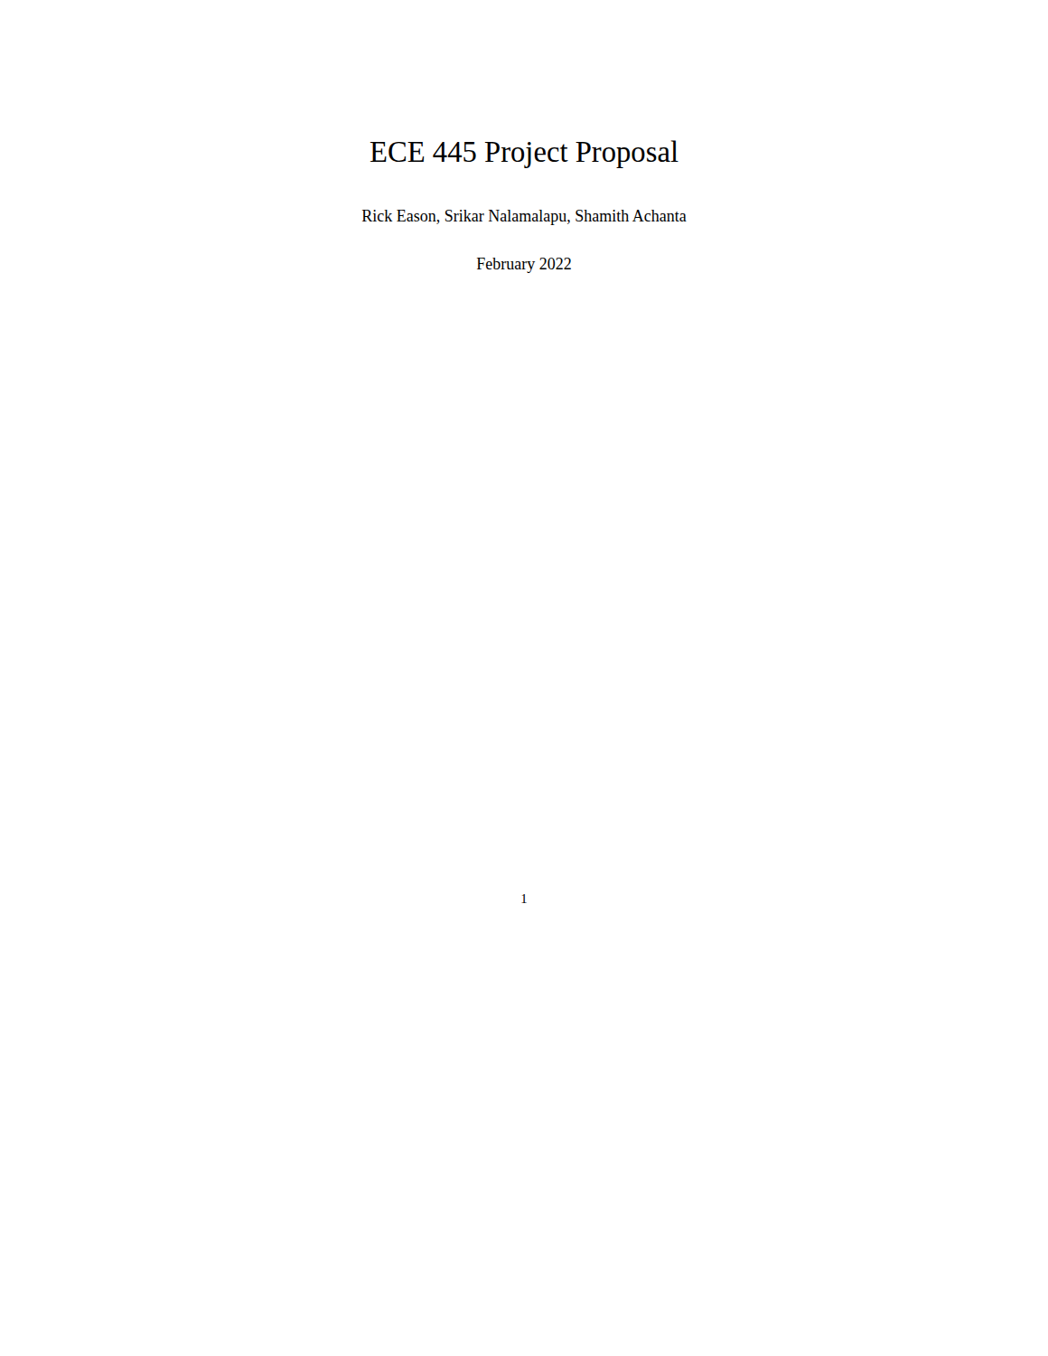ECE 445 Project Proposal
Rick Eason, Srikar Nalamalapu, Shamith Achanta
February 2022
1